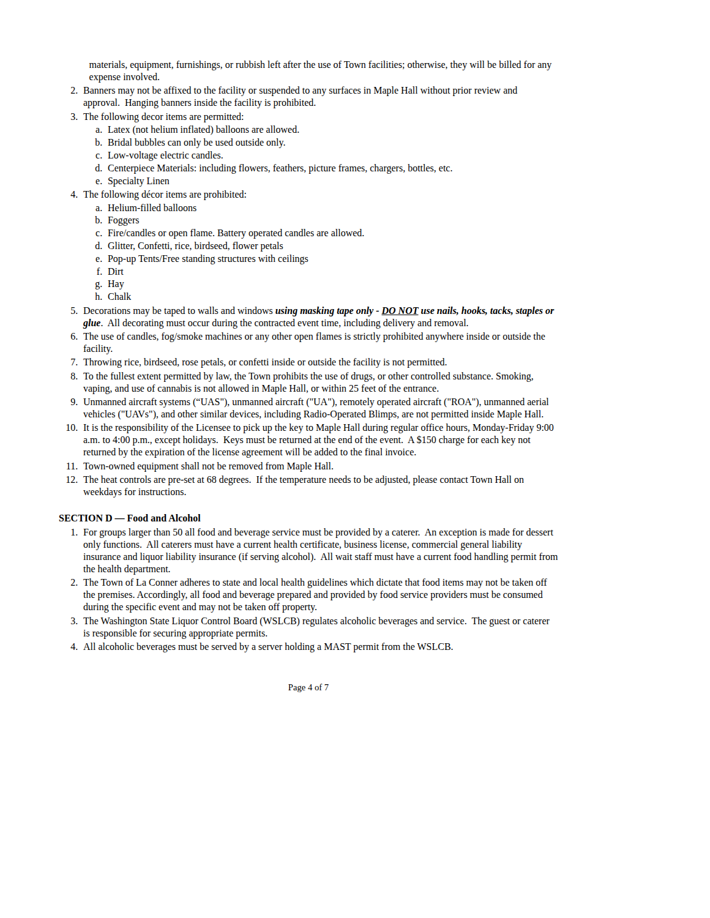materials, equipment, furnishings, or rubbish left after the use of Town facilities; otherwise, they will be billed for any expense involved.
Banners may not be affixed to the facility or suspended to any surfaces in Maple Hall without prior review and approval. Hanging banners inside the facility is prohibited.
The following decor items are permitted:
Latex (not helium inflated) balloons are allowed.
Bridal bubbles can only be used outside only.
Low-voltage electric candles.
Centerpiece Materials: including flowers, feathers, picture frames, chargers, bottles, etc.
Specialty Linen
The following décor items are prohibited:
Helium-filled balloons
Foggers
Fire/candles or open flame. Battery operated candles are allowed.
Glitter, Confetti, rice, birdseed, flower petals
Pop-up Tents/Free standing structures with ceilings
Dirt
Hay
Chalk
Decorations may be taped to walls and windows using masking tape only - DO NOT use nails, hooks, tacks, staples or glue. All decorating must occur during the contracted event time, including delivery and removal.
The use of candles, fog/smoke machines or any other open flames is strictly prohibited anywhere inside or outside the facility.
Throwing rice, birdseed, rose petals, or confetti inside or outside the facility is not permitted.
To the fullest extent permitted by law, the Town prohibits the use of drugs, or other controlled substance. Smoking, vaping, and use of cannabis is not allowed in Maple Hall, or within 25 feet of the entrance.
Unmanned aircraft systems (“UAS"), unmanned aircraft ("UA"), remotely operated aircraft ("ROA"), unmanned aerial vehicles ("UAVs"), and other similar devices, including Radio-Operated Blimps, are not permitted inside Maple Hall.
It is the responsibility of the Licensee to pick up the key to Maple Hall during regular office hours, Monday-Friday 9:00 a.m. to 4:00 p.m., except holidays. Keys must be returned at the end of the event. A $150 charge for each key not returned by the expiration of the license agreement will be added to the final invoice.
Town-owned equipment shall not be removed from Maple Hall.
The heat controls are pre-set at 68 degrees. If the temperature needs to be adjusted, please contact Town Hall on weekdays for instructions.
SECTION D — Food and Alcohol
For groups larger than 50 all food and beverage service must be provided by a caterer. An exception is made for dessert only functions. All caterers must have a current health certificate, business license, commercial general liability insurance and liquor liability insurance (if serving alcohol). All wait staff must have a current food handling permit from the health department.
The Town of La Conner adheres to state and local health guidelines which dictate that food items may not be taken off the premises. Accordingly, all food and beverage prepared and provided by food service providers must be consumed during the specific event and may not be taken off property.
The Washington State Liquor Control Board (WSLCB) regulates alcoholic beverages and service. The guest or caterer is responsible for securing appropriate permits.
All alcoholic beverages must be served by a server holding a MAST permit from the WSLCB.
Page 4 of 7